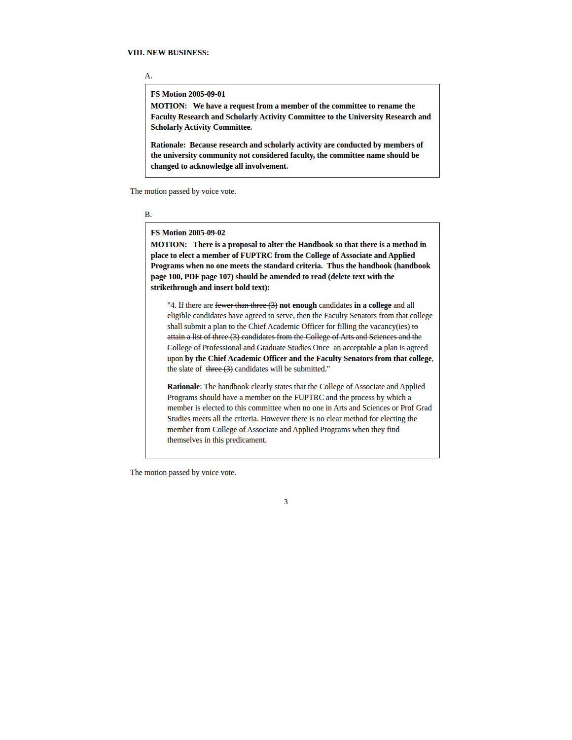VIII. NEW BUSINESS:
A.
FS Motion 2005-09-01
MOTION: We have a request from a member of the committee to rename the Faculty Research and Scholarly Activity Committee to the University Research and Scholarly Activity Committee.
Rationale: Because research and scholarly activity are conducted by members of the university community not considered faculty, the committee name should be changed to acknowledge all involvement.
The motion passed by voice vote.
B.
FS Motion 2005-09-02
MOTION: There is a proposal to alter the Handbook so that there is a method in place to elect a member of FUPTRC from the College of Associate and Applied Programs when no one meets the standard criteria. Thus the handbook (handbook page 100, PDF page 107) should be amended to read (delete text with the strikethrough and insert bold text):
"4. If there are fewer than three (3) not enough candidates in a college and all eligible candidates have agreed to serve, then the Faculty Senators from that college shall submit a plan to the Chief Academic Officer for filling the vacancy(ies) to attain a list of three (3) candidates from the College of Arts and Sciences and the College of Professional and Graduate Studies Once an acceptable a plan is agreed upon by the Chief Academic Officer and the Faculty Senators from that college, the slate of three (3) candidates will be submitted."
Rationale: The handbook clearly states that the College of Associate and Applied Programs should have a member on the FUPTRC and the process by which a member is elected to this committee when no one in Arts and Sciences or Prof Grad Studies meets all the criteria. However there is no clear method for electing the member from College of Associate and Applied Programs when they find themselves in this predicament.
The motion passed by voice vote.
3